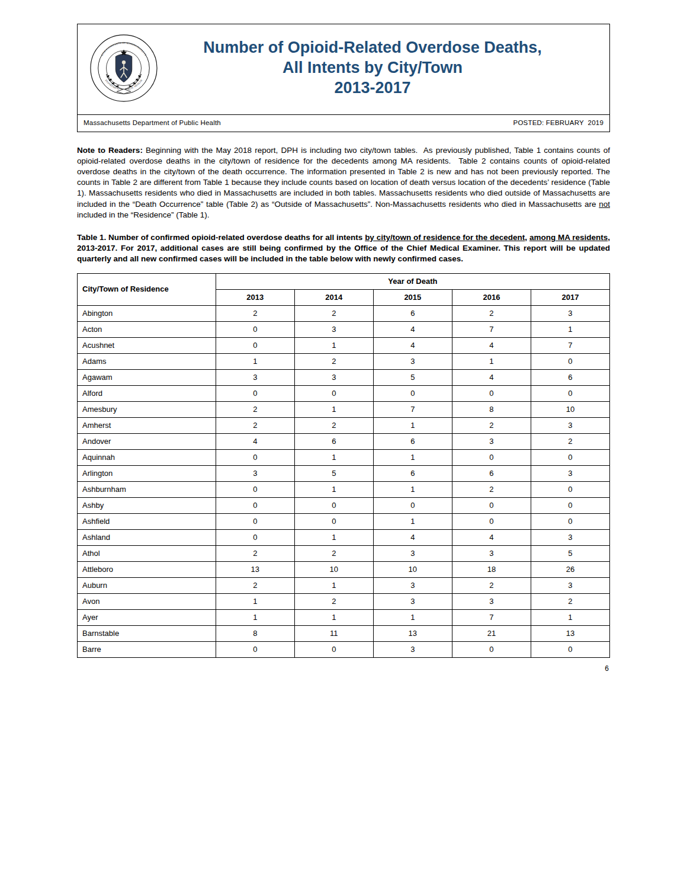COMMONWEALTH OF MASSACHUSETTS DEPARTMENT OF PUBLIC HEALTH
Number of Opioid-Related Overdose Deaths,
All Intents by City/Town
2013-2017
Massachusetts Department of Public Health POSTED: FEBRUARY 2019
Note to Readers: Beginning with the May 2018 report, DPH is including two city/town tables. As previously published, Table 1 contains counts of opioid-related overdose deaths in the city/town of residence for the decedents among MA residents. Table 2 contains counts of opioid-related overdose deaths in the city/town of the death occurrence. The information presented in Table 2 is new and has not been previously reported. The counts in Table 2 are different from Table 1 because they include counts based on location of death versus location of the decedents’ residence (Table 1). Massachusetts residents who died in Massachusetts are included in both tables. Massachusetts residents who died outside of Massachusetts are included in the “Death Occurrence” table (Table 2) as “Outside of Massachusetts”. Non-Massachusetts residents who died in Massachusetts are not included in the “Residence” (Table 1).
Table 1. Number of confirmed opioid-related overdose deaths for all intents by city/town of residence for the decedent, among MA residents, 2013-2017. For 2017, additional cases are still being confirmed by the Office of the Chief Medical Examiner. This report will be updated quarterly and all new confirmed cases will be included in the table below with newly confirmed cases.
| City/Town of Residence | Year of Death |
| --- | --- |
| 2013 | 2014 | 2015 | 2016 | 2017 |
| Abington | 2 | 2 | 6 | 2 | 3 |
| Acton | 0 | 3 | 4 | 7 | 1 |
| Acushnet | 0 | 1 | 4 | 4 | 7 |
| Adams | 1 | 2 | 3 | 1 | 0 |
| Agawam | 3 | 3 | 5 | 4 | 6 |
| Alford | 0 | 0 | 0 | 0 | 0 |
| Amesbury | 2 | 1 | 7 | 8 | 10 |
| Amherst | 2 | 2 | 1 | 2 | 3 |
| Andover | 4 | 6 | 6 | 3 | 2 |
| Aquinnah | 0 | 1 | 1 | 0 | 0 |
| Arlington | 3 | 5 | 6 | 6 | 3 |
| Ashburnham | 0 | 1 | 1 | 2 | 0 |
| Ashby | 0 | 0 | 0 | 0 | 0 |
| Ashfield | 0 | 0 | 1 | 0 | 0 |
| Ashland | 0 | 1 | 4 | 4 | 3 |
| Athol | 2 | 2 | 3 | 3 | 5 |
| Attleboro | 13 | 10 | 10 | 18 | 26 |
| Auburn | 2 | 1 | 3 | 2 | 3 |
| Avon | 1 | 2 | 3 | 3 | 2 |
| Ayer | 1 | 1 | 1 | 7 | 1 |
| Barnstable | 8 | 11 | 13 | 21 | 13 |
| Barre | 0 | 0 | 3 | 0 | 0 |
6